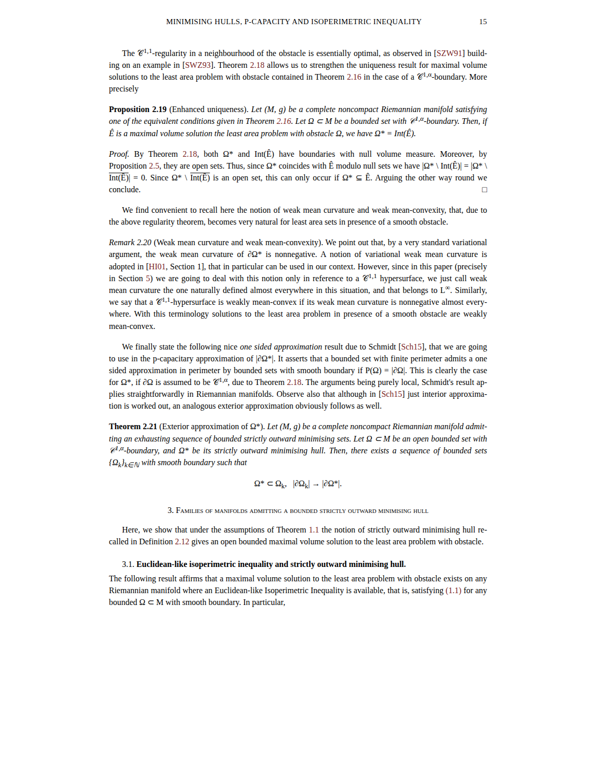MINIMISING HULLS, P-CAPACITY AND ISOPERIMETRIC INEQUALITY 15
The 𝒞1,1-regularity in a neighbourhood of the obstacle is essentially optimal, as observed in [SZW91] building on an example in [SWZ93]. Theorem 2.18 allows us to strengthen the uniqueness result for maximal volume solutions to the least area problem with obstacle contained in Theorem 2.16 in the case of a 𝒞1,α-boundary. More precisely
Proposition 2.19 (Enhanced uniqueness). Let (M, g) be a complete noncompact Riemannian manifold satisfying one of the equivalent conditions given in Theorem 2.16. Let Ω ⊂ M be a bounded set with 𝒞1,α-boundary. Then, if Ê is a maximal volume solution the least area problem with obstacle Ω, we have Ω* = Int(Ê).
Proof. By Theorem 2.18, both Ω* and Int(Ê) have boundaries with null volume measure. Moreover, by Proposition 2.5, they are open sets. Thus, since Ω* coincides with Ê modulo null sets we have |Ω* \ Int(Ê)| = |Ω* \ Int(Ê)| = 0. Since Ω* \ Int(Ê) is an open set, this can only occur if Ω* ⊆ Ê. Arguing the other way round we conclude. □
We find convenient to recall here the notion of weak mean curvature and weak mean-convexity, that, due to the above regularity theorem, becomes very natural for least area sets in presence of a smooth obstacle.
Remark 2.20 (Weak mean curvature and weak mean-convexity). We point out that, by a very standard variational argument, the weak mean curvature of ∂Ω* is nonnegative. A notion of variational weak mean curvature is adopted in [HI01, Section 1], that in particular can be used in our context. However, since in this paper (precisely in Section 5) we are going to deal with this notion only in reference to a 𝒞1,1 hypersurface, we just call weak mean curvature the one naturally defined almost everywhere in this situation, and that belongs to L∞. Similarly, we say that a 𝒞1,1-hypersurface is weakly mean-convex if its weak mean curvature is nonnegative almost everywhere. With this terminology solutions to the least area problem in presence of a smooth obstacle are weakly mean-convex.
We finally state the following nice one sided approximation result due to Schmidt [Sch15], that we are going to use in the p-capacitary approximation of |∂Ω*|. It asserts that a bounded set with finite perimeter admits a one sided approximation in perimeter by bounded sets with smooth boundary if P(Ω) = |∂Ω|. This is clearly the case for Ω*, if ∂Ω is assumed to be 𝒞1,α, due to Theorem 2.18. The arguments being purely local, Schmidt's result applies straightforwardly in Riemannian manifolds. Observe also that although in [Sch15] just interior approximation is worked out, an analogous exterior approximation obviously follows as well.
Theorem 2.21 (Exterior approximation of Ω*). Let (M, g) be a complete noncompact Riemannian manifold admitting an exhausting sequence of bounded strictly outward minimising sets. Let Ω ⊂ M be an open bounded set with 𝒞1,α-boundary, and Ω* be its strictly outward minimising hull. Then, there exists a sequence of bounded sets {Ωk}k∈ℕ with smooth boundary such that
Ω* ⊂ Ωk, |∂Ωk| → |∂Ω*|.
3. Families of manifolds admitting a bounded strictly outward minimising hull
Here, we show that under the assumptions of Theorem 1.1 the notion of strictly outward minimising hull recalled in Definition 2.12 gives an open bounded maximal volume solution to the least area problem with obstacle.
3.1. Euclidean-like isoperimetric inequality and strictly outward minimising hull.
The following result affirms that a maximal volume solution to the least area problem with obstacle exists on any Riemannian manifold where an Euclidean-like Isoperimetric Inequality is available, that is, satisfying (1.1) for any bounded Ω ⊂ M with smooth boundary. In particular,